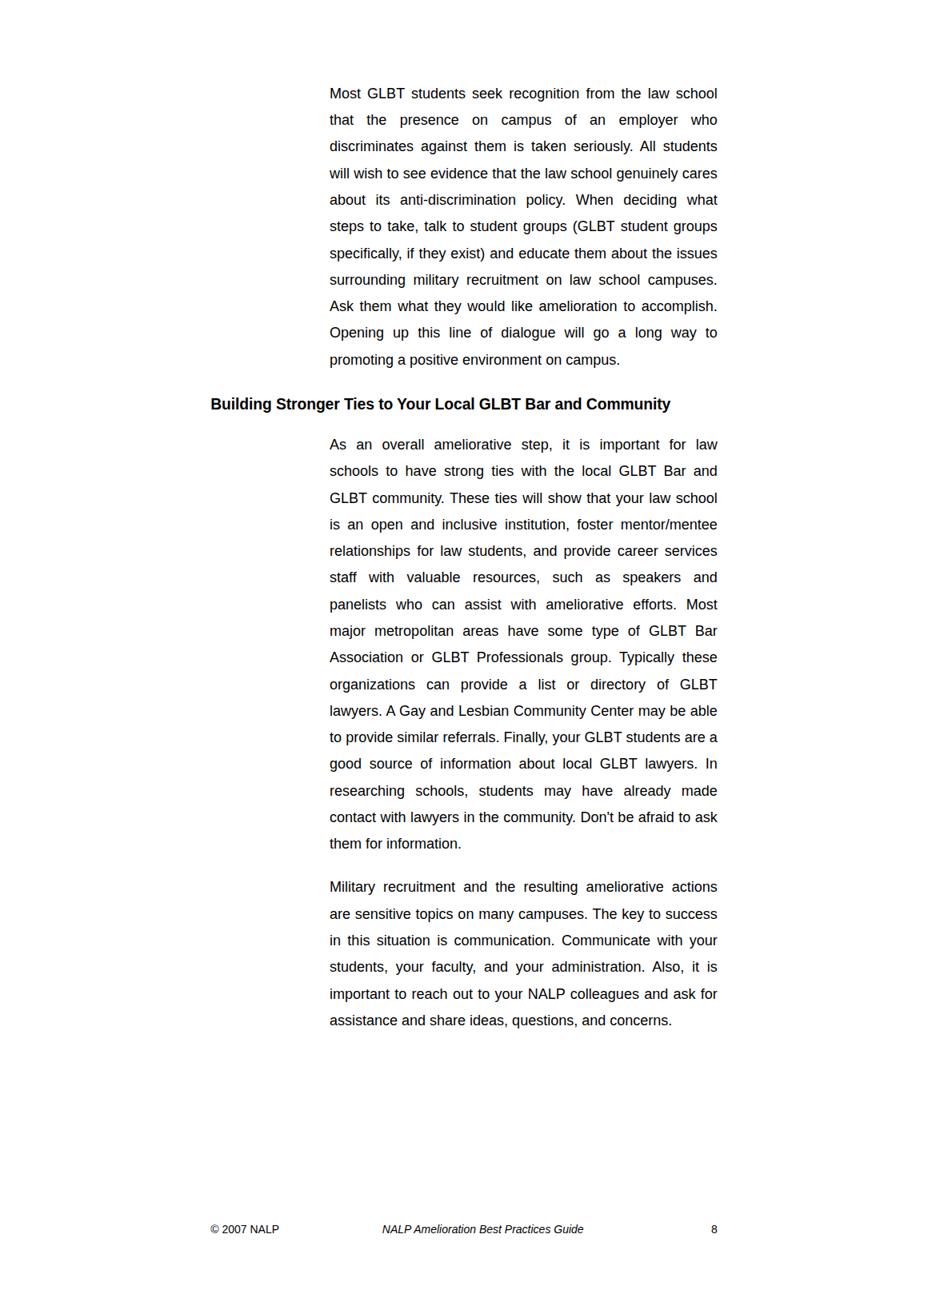Most GLBT students seek recognition from the law school that the presence on campus of an employer who discriminates against them is taken seriously. All students will wish to see evidence that the law school genuinely cares about its anti-discrimination policy. When deciding what steps to take, talk to student groups (GLBT student groups specifically, if they exist) and educate them about the issues surrounding military recruitment on law school campuses. Ask them what they would like amelioration to accomplish. Opening up this line of dialogue will go a long way to promoting a positive environment on campus.
Building Stronger Ties to Your Local GLBT Bar and Community
As an overall ameliorative step, it is important for law schools to have strong ties with the local GLBT Bar and GLBT community. These ties will show that your law school is an open and inclusive institution, foster mentor/mentee relationships for law students, and provide career services staff with valuable resources, such as speakers and panelists who can assist with ameliorative efforts. Most major metropolitan areas have some type of GLBT Bar Association or GLBT Professionals group. Typically these organizations can provide a list or directory of GLBT lawyers. A Gay and Lesbian Community Center may be able to provide similar referrals. Finally, your GLBT students are a good source of information about local GLBT lawyers. In researching schools, students may have already made contact with lawyers in the community. Don't be afraid to ask them for information.
Military recruitment and the resulting ameliorative actions are sensitive topics on many campuses. The key to success in this situation is communication. Communicate with your students, your faculty, and your administration. Also, it is important to reach out to your NALP colleagues and ask for assistance and share ideas, questions, and concerns.
© 2007 NALP
NALP Amelioration Best Practices Guide
8